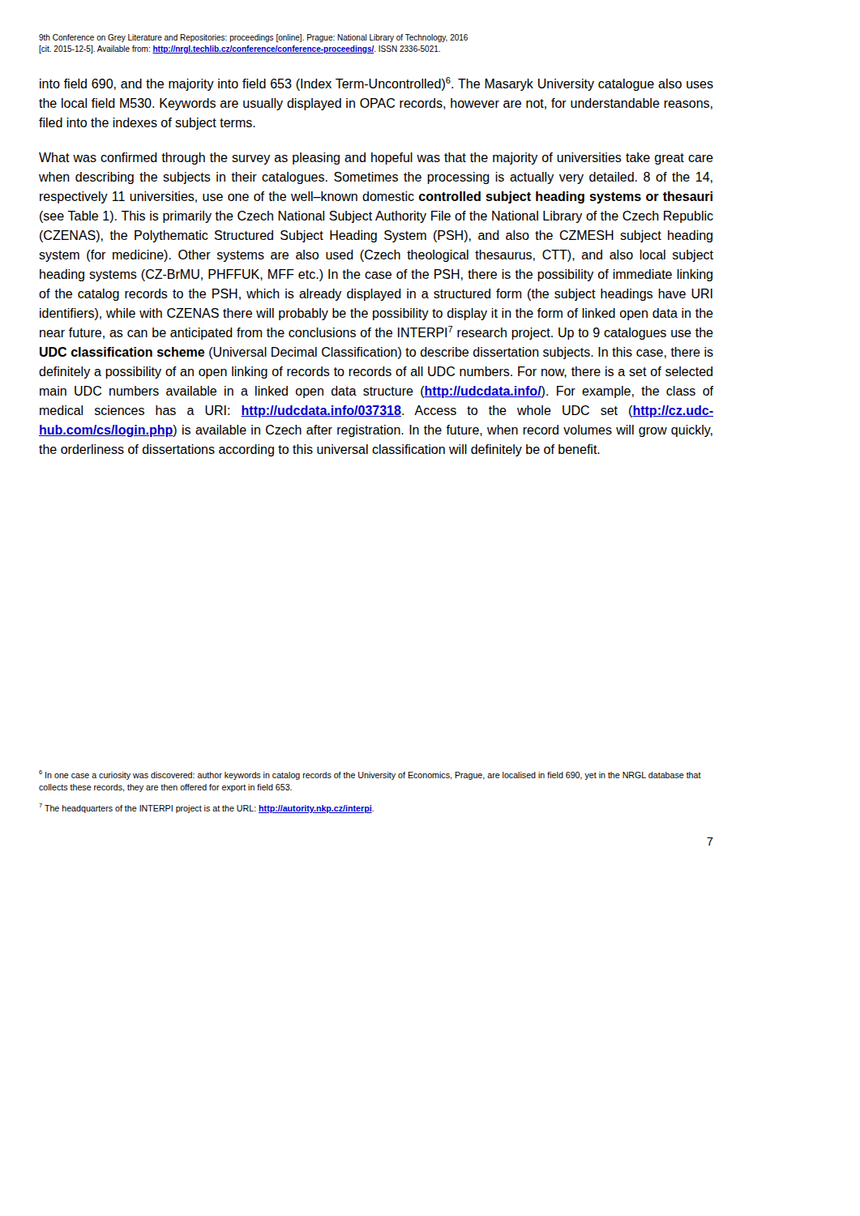9th Conference on Grey Literature and Repositories: proceedings [online]. Prague: National Library of Technology, 2016
[cit. 2015-12-5]. Available from: http://nrgl.techlib.cz/conference/conference-proceedings/. ISSN 2336-5021.
into field 690, and the majority into field 653 (Index Term-Uncontrolled)6. The Masaryk University catalogue also uses the local field M530. Keywords are usually displayed in OPAC records, however are not, for understandable reasons, filed into the indexes of subject terms.
What was confirmed through the survey as pleasing and hopeful was that the majority of universities take great care when describing the subjects in their catalogues. Sometimes the processing is actually very detailed. 8 of the 14, respectively 11 universities, use one of the well–known domestic controlled subject heading systems or thesauri (see Table 1). This is primarily the Czech National Subject Authority File of the National Library of the Czech Republic (CZENAS), the Polythematic Structured Subject Heading System (PSH), and also the CZMESH subject heading system (for medicine). Other systems are also used (Czech theological thesaurus, CTT), and also local subject heading systems (CZ-BrMU, PHFFUK, MFF etc.) In the case of the PSH, there is the possibility of immediate linking of the catalog records to the PSH, which is already displayed in a structured form (the subject headings have URI identifiers), while with CZENAS there will probably be the possibility to display it in the form of linked open data in the near future, as can be anticipated from the conclusions of the INTERPI7 research project. Up to 9 catalogues use the UDC classification scheme (Universal Decimal Classification) to describe dissertation subjects. In this case, there is definitely a possibility of an open linking of records to records of all UDC numbers. For now, there is a set of selected main UDC numbers available in a linked open data structure (http://udcdata.info/). For example, the class of medical sciences has a URI: http://udcdata.info/037318. Access to the whole UDC set (http://cz.udc-hub.com/cs/login.php) is available in Czech after registration. In the future, when record volumes will grow quickly, the orderliness of dissertations according to this universal classification will definitely be of benefit.
6 In one case a curiosity was discovered: author keywords in catalog records of the University of Economics, Prague, are localised in field 690, yet in the NRGL database that collects these records, they are then offered for export in field 653.
7 The headquarters of the INTERPI project is at the URL: http://autority.nkp.cz/interpi.
7